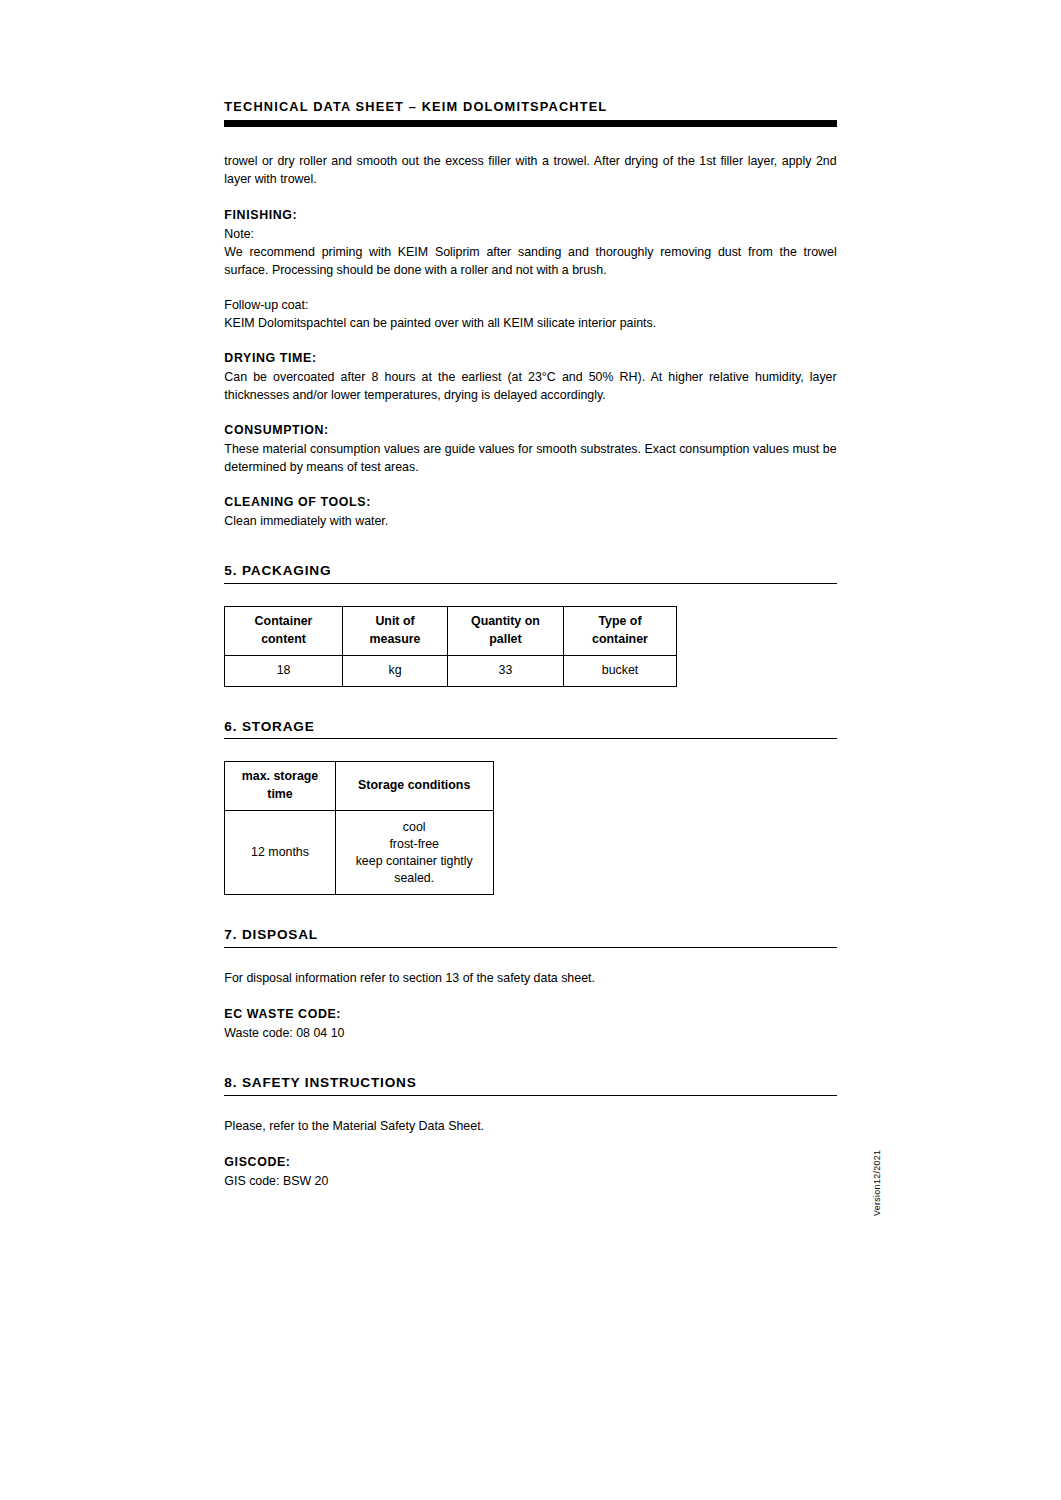Technical Data Sheet – KEIM Dolomitspachtel
trowel or dry roller and smooth out the excess filler with a trowel. After drying of the 1st filler layer, apply 2nd layer with trowel.
FINISHING:
Note:
We recommend priming with KEIM Soliprim after sanding and thoroughly removing dust from the trowel surface. Processing should be done with a roller and not with a brush.
Follow-up coat:
KEIM Dolomitspachtel can be painted over with all KEIM silicate interior paints.
DRYING TIME:
Can be overcoated after 8 hours at the earliest (at 23°C and 50% RH). At higher relative humidity, layer thicknesses and/or lower temperatures, drying is delayed accordingly.
CONSUMPTION:
These material consumption values are guide values for smooth substrates. Exact consumption values must be determined by means of test areas.
CLEANING OF TOOLS:
Clean immediately with water.
5. PACKAGING
| Container content | Unit of measure | Quantity on pallet | Type of container |
| --- | --- | --- | --- |
| 18 | kg | 33 | bucket |
6. STORAGE
| max. storage time | Storage conditions |
| --- | --- |
| 12 months | cool frost-free keep container tightly sealed. |
7. DISPOSAL
For disposal information refer to section 13 of the safety data sheet.
EC WASTE CODE:
Waste code: 08 04 10
8. SAFETY INSTRUCTIONS
Please, refer to the Material Safety Data Sheet.
GISCODE:
GIS code: BSW 20
Version12/2021